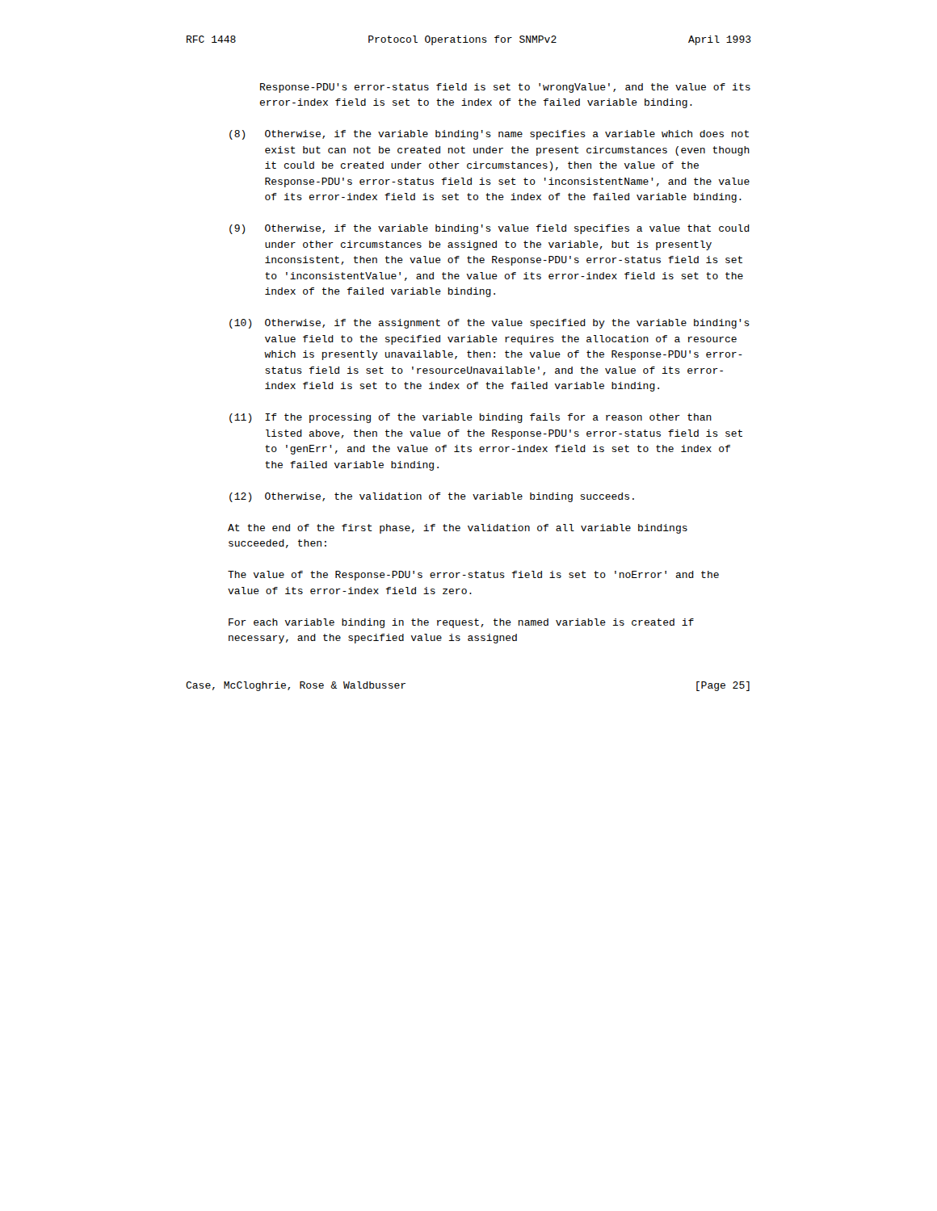RFC 1448 Protocol Operations for SNMPv2 April 1993
Response-PDU's error-status field is set to 'wrongValue', and the value of its error-index field is set to the index of the failed variable binding.
(8) Otherwise, if the variable binding's name specifies a variable which does not exist but can not be created not under the present circumstances (even though it could be created under other circumstances), then the value of the Response-PDU's error-status field is set to 'inconsistentName', and the value of its error-index field is set to the index of the failed variable binding.
(9) Otherwise, if the variable binding's value field specifies a value that could under other circumstances be assigned to the variable, but is presently inconsistent, then the value of the Response-PDU's error-status field is set to 'inconsistentValue', and the value of its error-index field is set to the index of the failed variable binding.
(10) Otherwise, if the assignment of the value specified by the variable binding's value field to the specified variable requires the allocation of a resource which is presently unavailable, then: the value of the Response-PDU's error-status field is set to 'resourceUnavailable', and the value of its error-index field is set to the index of the failed variable binding.
(11) If the processing of the variable binding fails for a reason other than listed above, then the value of the Response-PDU's error-status field is set to 'genErr', and the value of its error-index field is set to the index of the failed variable binding.
(12) Otherwise, the validation of the variable binding succeeds.
At the end of the first phase, if the validation of all variable bindings succeeded, then:
The value of the Response-PDU's error-status field is set to 'noError' and the value of its error-index field is zero.
For each variable binding in the request, the named variable is created if necessary, and the specified value is assigned
Case, McCloghrie, Rose & Waldbusser [Page 25]